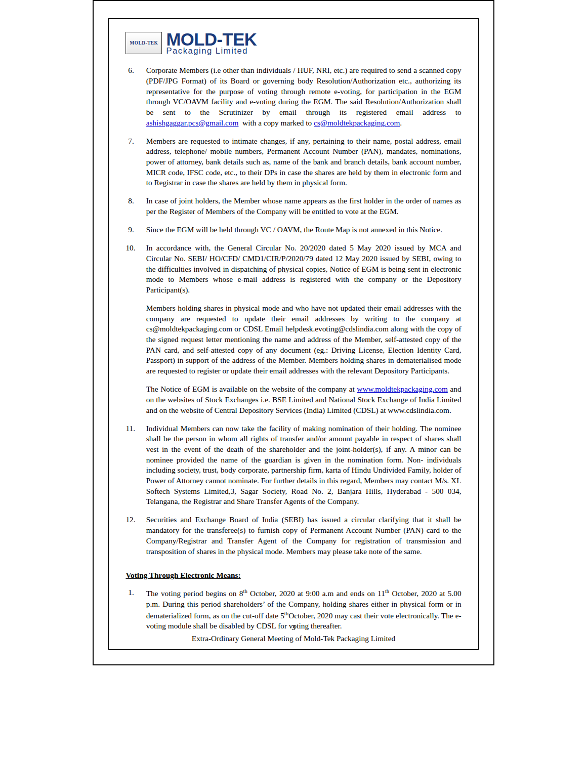MOLD-TEK
MOLD-TEK
Packaging Limited
Corporate Members (i.e other than individuals / HUF, NRI, etc.) are required to send a scanned copy (PDF/JPG Format) of its Board or governing body Resolution/Authorization etc., authorizing its representative for the purpose of voting through remote e-voting, for participation in the EGM through VC/OAVM facility and e-voting during the EGM. The said Resolution/Authorization shall be sent to the Scrutinizer by email through its registered email address to ashishgaggar.pcs@gmail.com with a copy marked to cs@moldtekpackaging.com.
Members are requested to intimate changes, if any, pertaining to their name, postal address, email address, telephone/ mobile numbers, Permanent Account Number (PAN), mandates, nominations, power of attorney, bank details such as, name of the bank and branch details, bank account number, MICR code, IFSC code, etc., to their DPs in case the shares are held by them in electronic form and to Registrar in case the shares are held by them in physical form.
In case of joint holders, the Member whose name appears as the first holder in the order of names as per the Register of Members of the Company will be entitled to vote at the EGM.
Since the EGM will be held through VC / OAVM, the Route Map is not annexed in this Notice.
In accordance with, the General Circular No. 20/2020 dated 5 May 2020 issued by MCA and Circular No. SEBI/ HO/CFD/ CMD1/CIR/P/2020/79 dated 12 May 2020 issued by SEBI, owing to the difficulties involved in dispatching of physical copies, Notice of EGM is being sent in electronic mode to Members whose e-mail address is registered with the company or the Depository Participant(s).
Members holding shares in physical mode and who have not updated their email addresses with the company are requested to update their email addresses by writing to the company at cs@moldtekpackaging.com or CDSL Email helpdesk.evoting@cdslindia.com along with the copy of the signed request letter mentioning the name and address of the Member, self-attested copy of the PAN card, and self-attested copy of any document (eg.: Driving License, Election Identity Card, Passport) in support of the address of the Member. Members holding shares in dematerialised mode are requested to register or update their email addresses with the relevant Depository Participants.
The Notice of EGM is available on the website of the company at www.moldtekpackaging.com and on the websites of Stock Exchanges i.e. BSE Limited and National Stock Exchange of India Limited and on the website of Central Depository Services (India) Limited (CDSL) at www.cdslindia.com.
Individual Members can now take the facility of making nomination of their holding. The nominee shall be the person in whom all rights of transfer and/or amount payable in respect of shares shall vest in the event of the death of the shareholder and the joint-holder(s), if any. A minor can be nominee provided the name of the guardian is given in the nomination form. Non- individuals including society, trust, body corporate, partnership firm, karta of Hindu Undivided Family, holder of Power of Attorney cannot nominate. For further details in this regard, Members may contact M/s. XL Softech Systems Limited,3, Sagar Society, Road No. 2, Banjara Hills, Hyderabad - 500 034, Telangana, the Registrar and Share Transfer Agents of the Company.
Securities and Exchange Board of India (SEBI) has issued a circular clarifying that it shall be mandatory for the transferee(s) to furnish copy of Permanent Account Number (PAN) card to the Company/Registrar and Transfer Agent of the Company for registration of transmission and transposition of shares in the physical mode. Members may please take note of the same.
Voting Through Electronic Means:
The voting period begins on 8th October, 2020 at 9:00 a.m and ends on 11th October, 2020 at 5.00 p.m. During this period shareholders’ of the Company, holding shares either in physical form or in dematerialized form, as on the cut-off date 5thOctober, 2020 may cast their vote electronically. The e-voting module shall be disabled by CDSL for voting thereafter.
3
Extra-Ordinary General Meeting of Mold-Tek Packaging Limited